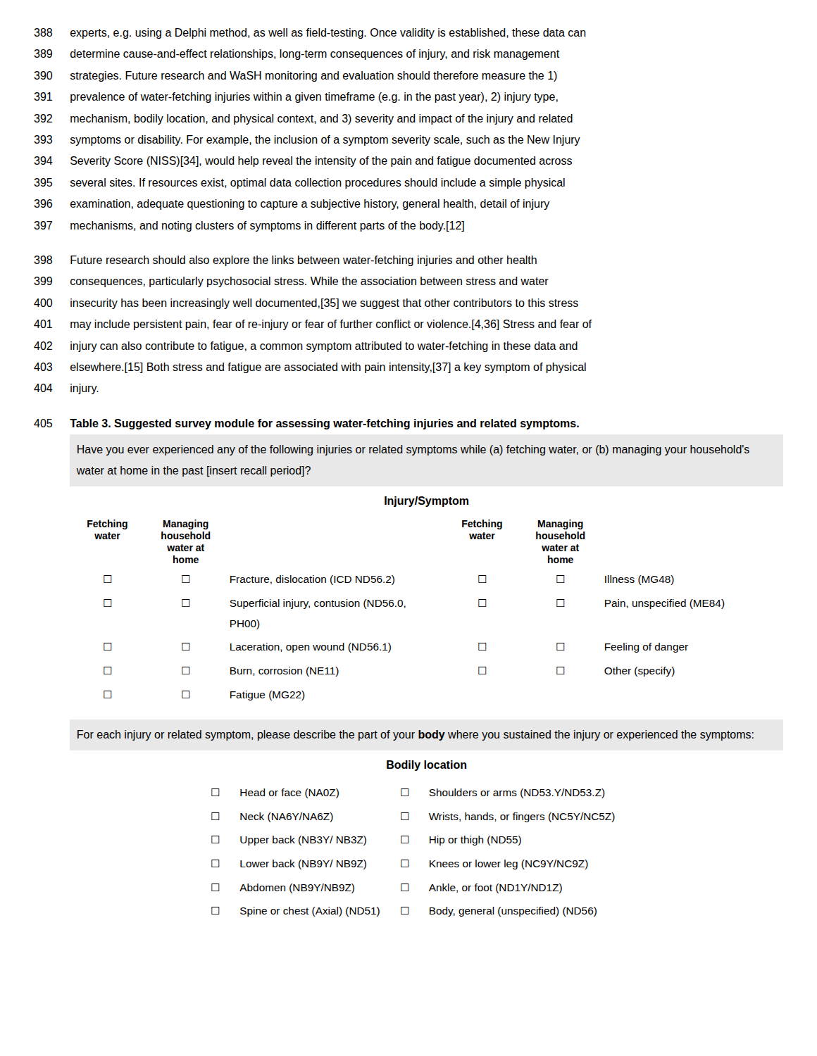388 experts, e.g. using a Delphi method, as well as field-testing. Once validity is established, these data can
389 determine cause-and-effect relationships, long-term consequences of injury, and risk management
390 strategies. Future research and WaSH monitoring and evaluation should therefore measure the 1)
391 prevalence of water-fetching injuries within a given timeframe (e.g. in the past year), 2) injury type,
392 mechanism, bodily location, and physical context, and 3) severity and impact of the injury and related
393 symptoms or disability. For example, the inclusion of a symptom severity scale, such as the New Injury
394 Severity Score (NISS)[34], would help reveal the intensity of the pain and fatigue documented across
395 several sites. If resources exist, optimal data collection procedures should include a simple physical
396 examination, adequate questioning to capture a subjective history, general health, detail of injury
397 mechanisms, and noting clusters of symptoms in different parts of the body.[12]
398 Future research should also explore the links between water-fetching injuries and other health
399 consequences, particularly psychosocial stress. While the association between stress and water
400 insecurity has been increasingly well documented,[35] we suggest that other contributors to this stress
401 may include persistent pain, fear of re-injury or fear of further conflict or violence.[4,36] Stress and fear of
402 injury can also contribute to fatigue, a common symptom attributed to water-fetching in these data and
403 elsewhere.[15] Both stress and fatigue are associated with pain intensity,[37] a key symptom of physical
404 injury.
405 Table 3. Suggested survey module for assessing water-fetching injuries and related symptoms.
Have you ever experienced any of the following injuries or related symptoms while (a) fetching water, or (b) managing your household's water at home in the past [insert recall period]?
Injury/Symptom
| Fetching water | Managing household water at home | | Fetching water | Managing household water at home | |
| --- | --- | --- | --- | --- | --- |
| ☐ | ☐ | Fracture, dislocation (ICD ND56.2) | ☐ | ☐ | Illness (MG48) |
| ☐ | ☐ | Superficial injury, contusion (ND56.0, PH00) | ☐ | ☐ | Pain, unspecified (ME84) |
| ☐ | ☐ | Laceration, open wound (ND56.1) | ☐ | ☐ | Feeling of danger |
| ☐ | ☐ | Burn, corrosion (NE11) | ☐ | ☐ | Other (specify) |
| ☐ | ☐ | Fatigue (MG22) | | | |
For each injury or related symptom, please describe the part of your body where you sustained the injury or experienced the symptoms:
Bodily location
| ☐ | Head or face (NA0Z) | ☐ | Shoulders or arms (ND53.Y/ND53.Z) |
| ☐ | Neck (NA6Y/NA6Z) | ☐ | Wrists, hands, or fingers (NC5Y/NC5Z) |
| ☐ | Upper back (NB3Y/ NB3Z) | ☐ | Hip or thigh (ND55) |
| ☐ | Lower back (NB9Y/ NB9Z) | ☐ | Knees or lower leg (NC9Y/NC9Z) |
| ☐ | Abdomen (NB9Y/NB9Z) | ☐ | Ankle, or foot (ND1Y/ND1Z) |
| ☐ | Spine or chest (Axial) (ND51) | ☐ | Body, general (unspecified) (ND56) |